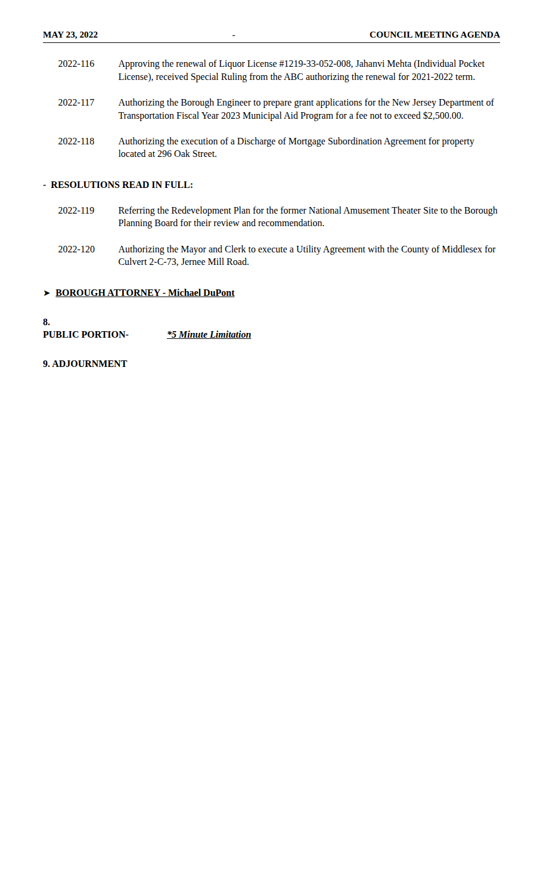MAY 23, 2022 - COUNCIL MEETING AGENDA
2022-116
Approving the renewal of Liquor License #1219-33-052-008, Jahanvi Mehta (Individual Pocket License), received Special Ruling from the ABC authorizing the renewal for 2021-2022 term.
2022-117
Authorizing the Borough Engineer to prepare grant applications for the New Jersey Department of Transportation Fiscal Year 2023 Municipal Aid Program for a fee not to exceed $2,500.00.
2022-118
Authorizing the execution of a Discharge of Mortgage Subordination Agreement for property located at 296 Oak Street.
- RESOLUTIONS READ IN FULL:
2022-119
Referring the Redevelopment Plan for the former National Amusement Theater Site to the Borough Planning Board for their review and recommendation.
2022-120
Authorizing the Mayor and Clerk to execute a Utility Agreement with the County of Middlesex for Culvert 2-C-73, Jernee Mill Road.
BOROUGH ATTORNEY - Michael DuPont
PUBLIC PORTION- *5 Minute Limitation
ADJOURNMENT